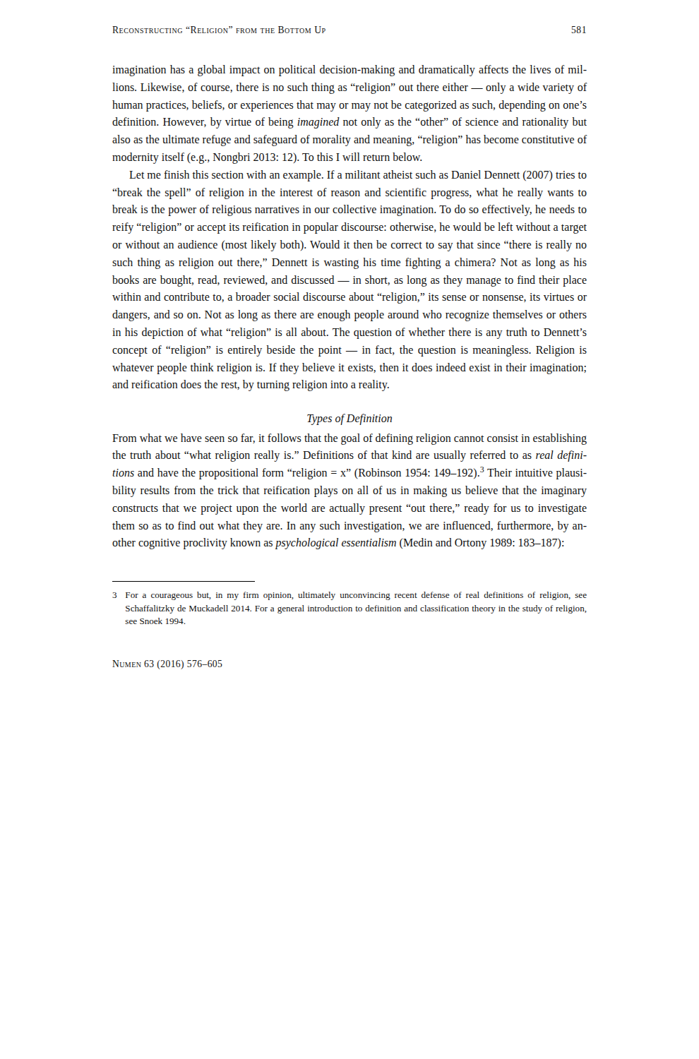Reconstructing “Religion” from the Bottom Up 581
imagination has a global impact on political decision-making and dramatically affects the lives of millions. Likewise, of course, there is no such thing as “religion” out there either — only a wide variety of human practices, beliefs, or experiences that may or may not be categorized as such, depending on one’s definition. However, by virtue of being imagined not only as the “other” of science and rationality but also as the ultimate refuge and safeguard of morality and meaning, “religion” has become constitutive of modernity itself (e.g., Nongbri 2013: 12). To this I will return below.
Let me finish this section with an example. If a militant atheist such as Daniel Dennett (2007) tries to “break the spell” of religion in the interest of reason and scientific progress, what he really wants to break is the power of religious narratives in our collective imagination. To do so effectively, he needs to reify “religion” or accept its reification in popular discourse: otherwise, he would be left without a target or without an audience (most likely both). Would it then be correct to say that since “there is really no such thing as religion out there,” Dennett is wasting his time fighting a chimera? Not as long as his books are bought, read, reviewed, and discussed — in short, as long as they manage to find their place within and contribute to, a broader social discourse about “religion,” its sense or nonsense, its virtues or dangers, and so on. Not as long as there are enough people around who recognize themselves or others in his depiction of what “religion” is all about. The question of whether there is any truth to Dennett’s concept of “religion” is entirely beside the point — in fact, the question is meaningless. Religion is whatever people think religion is. If they believe it exists, then it does indeed exist in their imagination; and reification does the rest, by turning religion into a reality.
Types of Definition
From what we have seen so far, it follows that the goal of defining religion cannot consist in establishing the truth about “what religion really is.” Definitions of that kind are usually referred to as real definitions and have the propositional form “religion = x” (Robinson 1954: 149–192).3 Their intuitive plausibility results from the trick that reification plays on all of us in making us believe that the imaginary constructs that we project upon the world are actually present “out there,” ready for us to investigate them so as to find out what they are. In any such investigation, we are influenced, furthermore, by another cognitive proclivity known as psychological essentialism (Medin and Ortony 1989: 183–187):
3 For a courageous but, in my firm opinion, ultimately unconvincing recent defense of real definitions of religion, see Schaffalitzky de Muckadell 2014. For a general introduction to definition and classification theory in the study of religion, see Snoek 1994.
Numen 63 (2016) 576–605